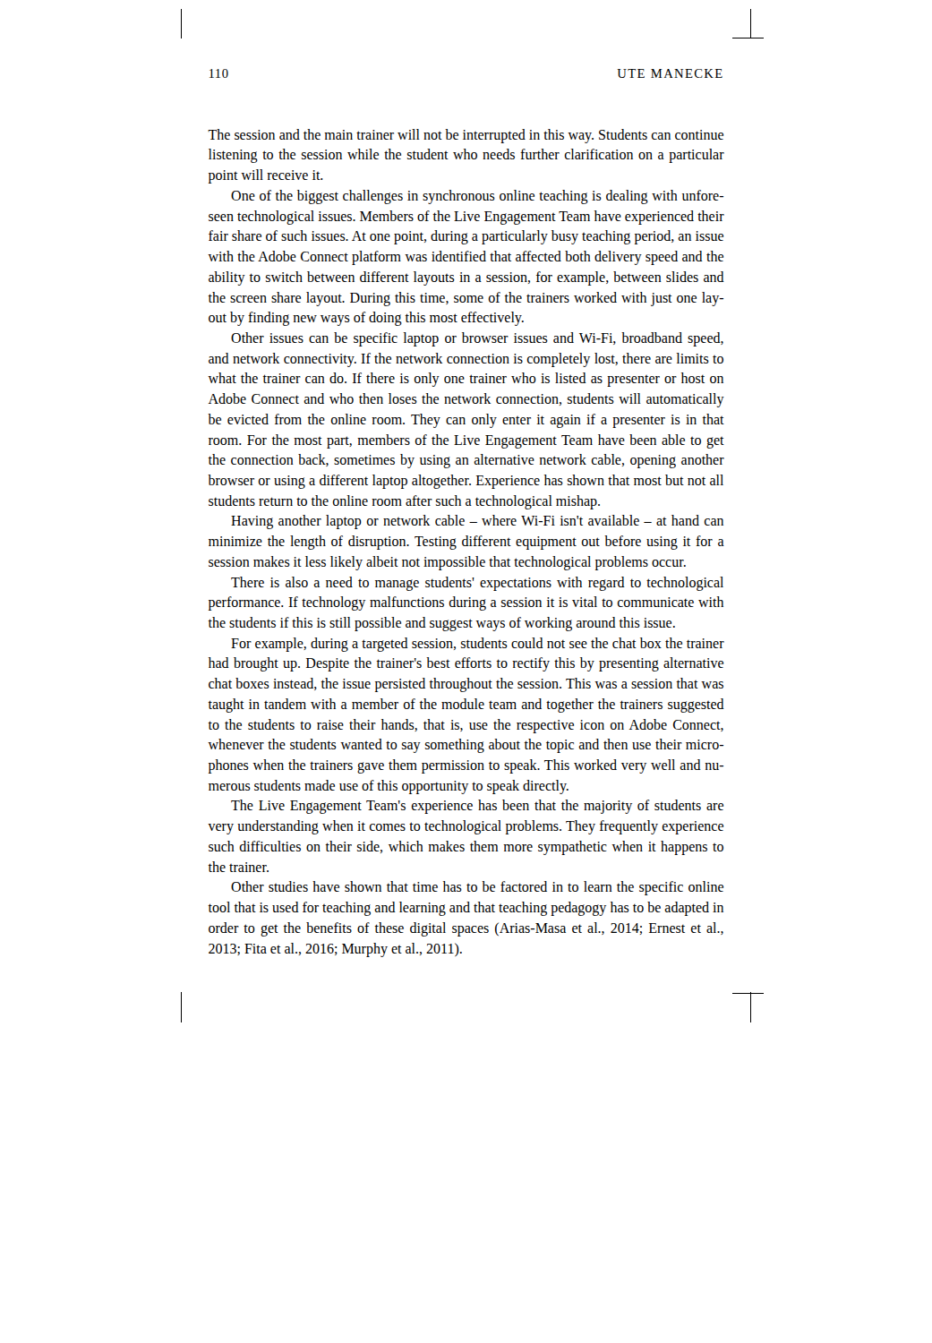110 Ute Manecke
The session and the main trainer will not be interrupted in this way. Students can continue listening to the session while the student who needs further clarification on a particular point will receive it.
One of the biggest challenges in synchronous online teaching is dealing with unforeseen technological issues. Members of the Live Engagement Team have experienced their fair share of such issues. At one point, during a particularly busy teaching period, an issue with the Adobe Connect platform was identified that affected both delivery speed and the ability to switch between different layouts in a session, for example, between slides and the screen share layout. During this time, some of the trainers worked with just one layout by finding new ways of doing this most effectively.
Other issues can be specific laptop or browser issues and Wi-Fi, broadband speed, and network connectivity. If the network connection is completely lost, there are limits to what the trainer can do. If there is only one trainer who is listed as presenter or host on Adobe Connect and who then loses the network connection, students will automatically be evicted from the online room. They can only enter it again if a presenter is in that room. For the most part, members of the Live Engagement Team have been able to get the connection back, sometimes by using an alternative network cable, opening another browser or using a different laptop altogether. Experience has shown that most but not all students return to the online room after such a technological mishap.
Having another laptop or network cable – where Wi-Fi isn't available – at hand can minimize the length of disruption. Testing different equipment out before using it for a session makes it less likely albeit not impossible that technological problems occur.
There is also a need to manage students' expectations with regard to technological performance. If technology malfunctions during a session it is vital to communicate with the students if this is still possible and suggest ways of working around this issue.
For example, during a targeted session, students could not see the chat box the trainer had brought up. Despite the trainer's best efforts to rectify this by presenting alternative chat boxes instead, the issue persisted throughout the session. This was a session that was taught in tandem with a member of the module team and together the trainers suggested to the students to raise their hands, that is, use the respective icon on Adobe Connect, whenever the students wanted to say something about the topic and then use their microphones when the trainers gave them permission to speak. This worked very well and numerous students made use of this opportunity to speak directly.
The Live Engagement Team's experience has been that the majority of students are very understanding when it comes to technological problems. They frequently experience such difficulties on their side, which makes them more sympathetic when it happens to the trainer.
Other studies have shown that time has to be factored in to learn the specific online tool that is used for teaching and learning and that teaching pedagogy has to be adapted in order to get the benefits of these digital spaces (Arias-Masa et al., 2014; Ernest et al., 2013; Fita et al., 2016; Murphy et al., 2011).